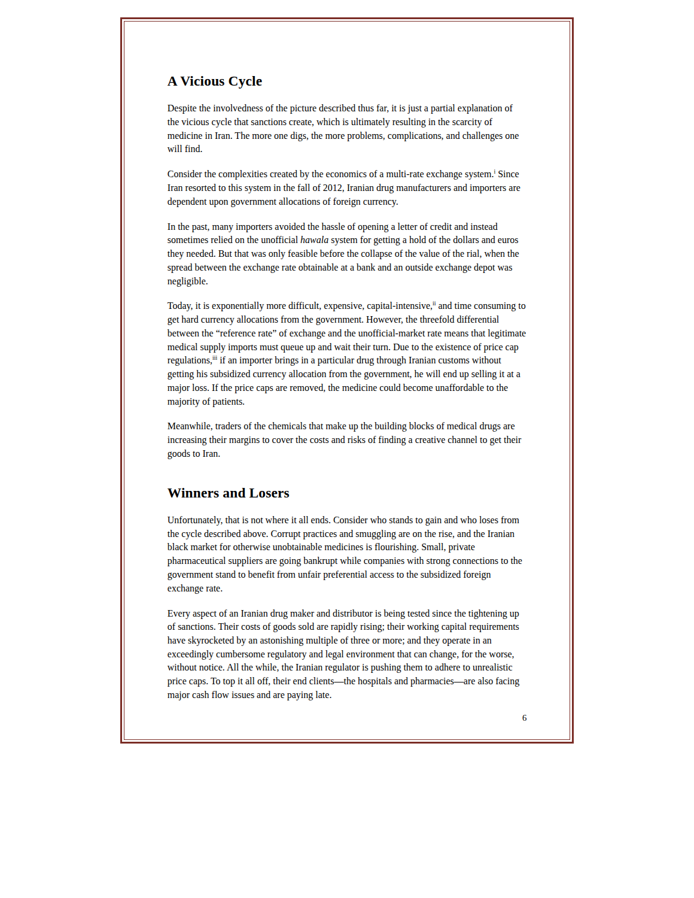A Vicious Cycle
Despite the involvedness of the picture described thus far, it is just a partial explanation of the vicious cycle that sanctions create, which is ultimately resulting in the scarcity of medicine in Iran. The more one digs, the more problems, complications, and challenges one will find.
Consider the complexities created by the economics of a multi-rate exchange system.i Since Iran resorted to this system in the fall of 2012, Iranian drug manufacturers and importers are dependent upon government allocations of foreign currency.
In the past, many importers avoided the hassle of opening a letter of credit and instead sometimes relied on the unofficial hawala system for getting a hold of the dollars and euros they needed. But that was only feasible before the collapse of the value of the rial, when the spread between the exchange rate obtainable at a bank and an outside exchange depot was negligible.
Today, it is exponentially more difficult, expensive, capital-intensive,ii and time consuming to get hard currency allocations from the government. However, the threefold differential between the “reference rate” of exchange and the unofficial-market rate means that legitimate medical supply imports must queue up and wait their turn. Due to the existence of price cap regulations,iii if an importer brings in a particular drug through Iranian customs without getting his subsidized currency allocation from the government, he will end up selling it at a major loss. If the price caps are removed, the medicine could become unaffordable to the majority of patients.
Meanwhile, traders of the chemicals that make up the building blocks of medical drugs are increasing their margins to cover the costs and risks of finding a creative channel to get their goods to Iran.
Winners and Losers
Unfortunately, that is not where it all ends. Consider who stands to gain and who loses from the cycle described above. Corrupt practices and smuggling are on the rise, and the Iranian black market for otherwise unobtainable medicines is flourishing. Small, private pharmaceutical suppliers are going bankrupt while companies with strong connections to the government stand to benefit from unfair preferential access to the subsidized foreign exchange rate.
Every aspect of an Iranian drug maker and distributor is being tested since the tightening up of sanctions. Their costs of goods sold are rapidly rising; their working capital requirements have skyrocketed by an astonishing multiple of three or more; and they operate in an exceedingly cumbersome regulatory and legal environment that can change, for the worse, without notice. All the while, the Iranian regulator is pushing them to adhere to unrealistic price caps. To top it all off, their end clients—the hospitals and pharmacies—are also facing major cash flow issues and are paying late.
6